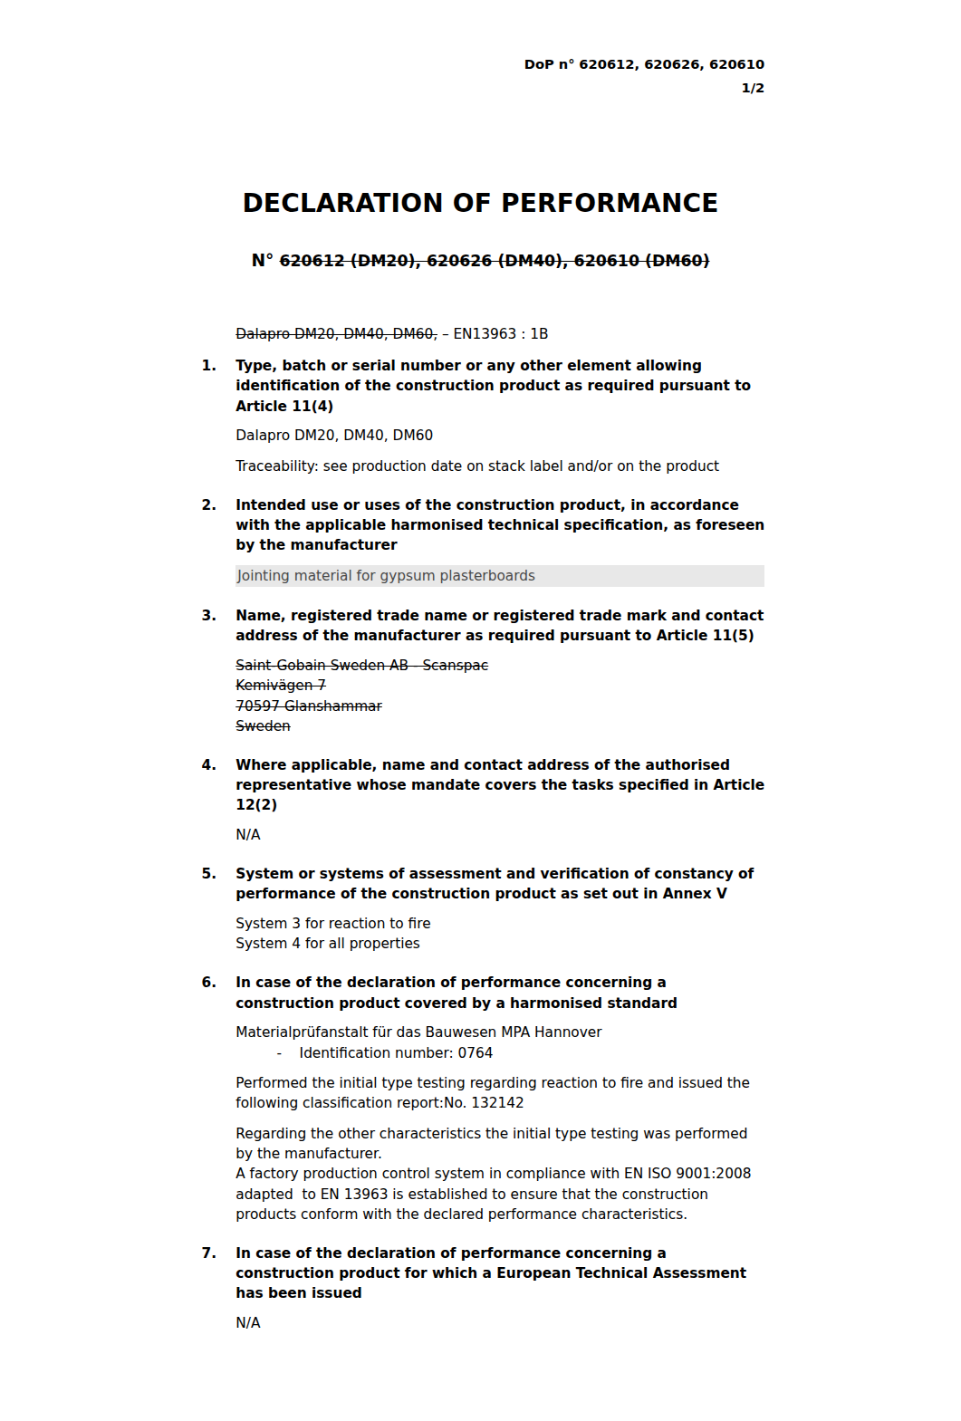DoP n° 620612, 620626, 620610
1/2
DECLARATION OF PERFORMANCE
N° 620612 (DM20), 620626 (DM40), 620610 (DM60)
Dalapro DM20, DM40, DM60, – EN13963 : 1B
Type, batch or serial number or any other element allowing identification of the construction product as required pursuant to Article 11(4)
Dalapro DM20, DM40, DM60
Traceability: see production date on stack label and/or on the product
Intended use or uses of the construction product, in accordance with the applicable harmonised technical specification, as foreseen by the manufacturer
Jointing material for gypsum plasterboards
Name, registered trade name or registered trade mark and contact address of the manufacturer as required pursuant to Article 11(5)
Saint-Gobain Sweden AB - Scanspac
Kemivägen 7
70597 Glanshammar
Sweden
Where applicable, name and contact address of the authorised representative whose mandate covers the tasks specified in Article 12(2)
N/A
System or systems of assessment and verification of constancy of performance of the construction product as set out in Annex V
System 3 for reaction to fire
System 4 for all properties
In case of the declaration of performance concerning a construction product covered by a harmonised standard
Materialprüfanstalt für das Bauwesen MPA Hannover
- Identification number: 0764
Performed the initial type testing regarding reaction to fire and issued the following classification report:No. 132142
Regarding the other characteristics the initial type testing was performed by the manufacturer.
A factory production control system in compliance with EN ISO 9001:2008 adapted to EN 13963 is established to ensure that the construction products conform with the declared performance characteristics.
In case of the declaration of performance concerning a construction product for which a European Technical Assessment has been issued
N/A